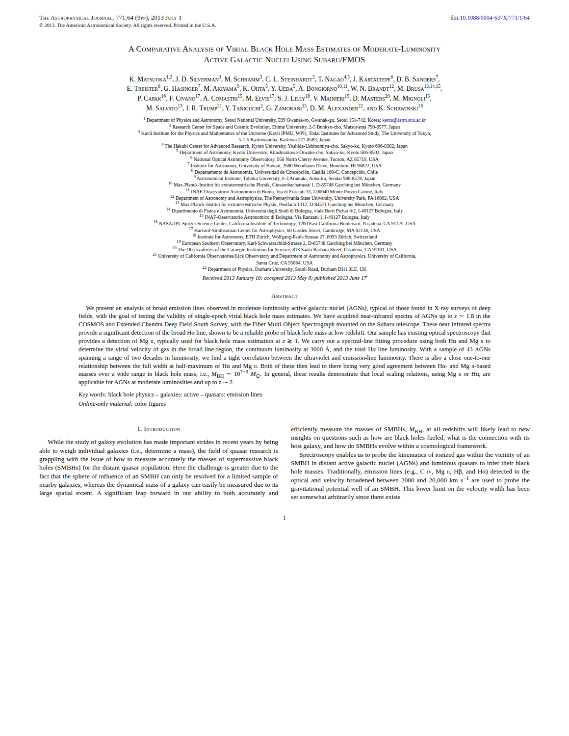The Astrophysical Journal, 771:64 (9pp), 2013 July 1
doi:10.1088/0004-637X/771/1/64
© 2013. The American Astronomical Society. All rights reserved. Printed in the U.S.A.
A Comparative Analysis of Virial Black Hole Mass Estimates of Moderate-Luminosity
Active Galactic Nuclei Using Subaru/FMOS
K. Matsuoka1,2, J. D. Silverman3, M. Schramm3, C. L. Steinhardt3, T. Nagao4,5, J. Kartaltepe6, D. B. Sanders7,
E. Treister8, G. Hasinger7, M. Akiyama9, K. Ohta5, Y. Ueda5, A. Bongiorno10,11, W. N. Brandt12, M. Brusa13,14,15,
P. Capak16, F. Civano17, A. Comastri15, M. Elvis17, S. J. Lilly18, V. Mainieri19, D. Masters20, M. Mignoli15,
M. Salvato13, J. R. Trump21, Y. Taniguchi2, G. Zamorani15, D. M. Alexander22, and K. Schawinski18
1 Department of Physics and Astronomy, Seoul National University, 599 Gwanak-ro, Gwanak-gu, Seoul 151-742, Korea; kenta@astro.snu.ac.kr
2 Research Center for Space and Cosmic Evolution, Ehime University, 2-5 Bunkyo-cho, Matsuyama 790-8577, Japan
3 Kavli Institute for the Physics and Mathematics of the Universe (Kavli IPMU, WPI), Todai Institutes for Advanced Study, The University of Tokyo,
5-1-5 Kashiwanoha, Kashiwa 277-8583, Japan
4 The Hakubi Center for Advanced Research, Kyoto University, Yoshida-Ushinomiya-cho, Sakyo-ku, Kyoto 606-8302, Japan
5 Department of Astronomy, Kyoto University, Kitashirakawa-Oiwake-cho, Sakyo-ku, Kyoto 606-8502, Japan
6 National Optical Astronomy Observatory, 950 North Cherry Avenue, Tucson, AZ 85719, USA
7 Institute for Astronomy, University of Hawaii, 2680 Woodlawn Drive, Honolulu, HI 96822, USA
8 Departamento de Astronomía, Universidad de Concepción, Casilla 160-C, Concepción, Chile
9 Astronomical Institute, Tohoku University, 6-3 Aramaki, Aoba-ku, Sendai 980-8578, Japan
10 Max-Planck-Institut für extraterrestrische Physik, Giessenbachstrasse 1, D-85748 Garching bei München, Germany
11 INAF-Osservatorio Astronomico di Roma, Via di Frascati 33, I-00040 Monte Porzio Catone, Italy
12 Department of Astronomy and Astrophysics, The Pennsylvania State University, University Park, PA 16802, USA
13 Max-Planck-Institut für extraterrestrische Physik, Postfach 1312, D-84571 Garching bei München, Germany
14 Dipartimento di Fisica e Astronomia, Universitá degli Studi di Bologna, viale Berti Pichat 6/2, I-40127 Bologna, Italy
15 INAF-Osservatorio Astronomico di Bologna, Via Ranzani 1, I-40127 Bologna, Italy
16 NASA/JPL Spitzer Science Center, California Institute of Technology, 1200 East California Boulevard, Pasadena, CA 91125, USA
17 Harvard-Smithsonian Center for Astrophysics, 60 Garden Street, Cambridge, MA 02138, USA
18 Institute for Astronomy, ETH Zürich, Wolfgang-Pauli-Strasse 27, 8093 Zürich, Switzerland
19 European Southern Observatory, Karl-Schwarzschild-Strasse 2, D-85748 Garching bei München, Germany
20 The Observatories of the Carnegie Institution for Science, 813 Santa Barbara Street, Pasadena, CA 91101, USA
21 University of California Observatories/Lick Observatory and Department of Astronomy and Astrophysics, University of California,
Santa Cruz, CA 95064, USA
22 Department of Physics, Durham University, South Road, Durham DH1 3LE, UK
Received 2013 January 10; accepted 2013 May 8; published 2013 June 17
Abstract
We present an analysis of broad emission lines observed in moderate-luminosity active galactic nuclei (AGNs), typical of those found in X-ray surveys of deep fields, with the goal of testing the validity of single-epoch virial black hole mass estimates. We have acquired near-infrared spectra of AGNs up to z ∼ 1.8 in the COSMOS and Extended Chandra Deep Field-South Survey, with the Fiber Multi-Object Spectrograph mounted on the Subaru telescope. These near-infrared spectra provide a significant detection of the broad Hα line, shown to be a reliable probe of black hole mass at low redshift. Our sample has existing optical spectroscopy that provides a detection of Mg ii, typically used for black hole mass estimation at z ≳ 1. We carry out a spectral-line fitting procedure using both Hα and Mg ii to determine the virial velocity of gas in the broad-line region, the continuum luminosity at 3000 Å, and the total Hα line luminosity. With a sample of 43 AGNs spanning a range of two decades in luminosity, we find a tight correlation between the ultraviolet and emission-line luminosity. There is also a close one-to-one relationship between the full width at half-maximum of Hα and Mg ii. Both of these then lead to there being very good agreement between Hα- and Mg ii-based masses over a wide range in black hole mass, i.e., MBH ∼ 107−9 M⊙. In general, these results demonstrate that local scaling relations, using Mg ii or Hα, are applicable for AGNs at moderate luminosities and up to z ∼ 2.
Key words: black hole physics – galaxies: active – quasars: emission lines
Online-only material: color figures
1. Introduction
While the study of galaxy evolution has made important strides in recent years by being able to weigh individual galaxies (i.e., determine a mass), the field of quasar research is grappling with the issue of how to measure accurately the masses of supermassive black holes (SMBHs) for the distant quasar population. Here the challenge is greater due to the fact that the sphere of influence of an SMBH can only be resolved for a limited sample of nearby galaxies, whereas the dynamical mass of a galaxy can easily be measured due to its large spatial extent. A significant leap forward in our ability to both accurately and efficiently measure the masses of SMBHs, MBH, at all redshifts will likely lead to new insights on questions such as how are black holes fueled, what is the connection with its host galaxy, and how do SMBHs evolve within a cosmological framework.
Spectroscopy enables us to probe the kinematics of ionized gas within the vicinity of an SMBH in distant active galactic nuclei (AGNs) and luminous quasars to infer their black hole masses. Traditionally, emission lines (e.g., C iv, Mg ii, Hβ, and Hα) detected in the optical and velocity broadened between 2000 and 20,000 km s−1 are used to probe the gravitational potential well of an SMBH. This lower limit on the velocity width has been set somewhat arbitrarily since there exists
1